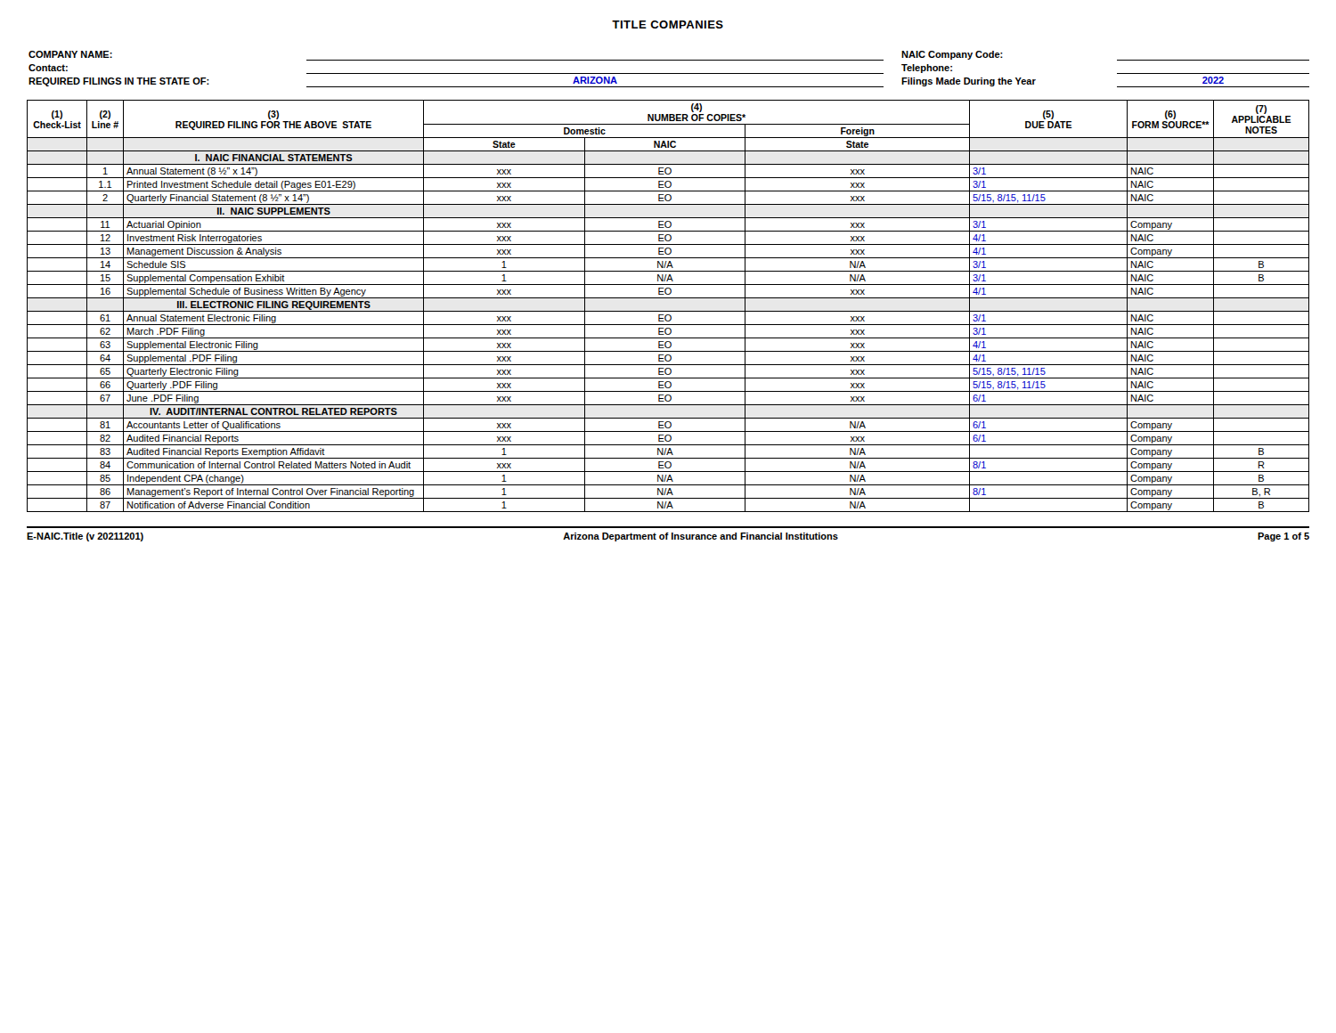TITLE COMPANIES
| COMPANY NAME: | | NAIC Company Code: | |
| Contact: | | Telephone: | |
| REQUIRED FILINGS IN THE STATE OF: | ARIZONA | Filings Made During the Year | 2022 |
| (1) Check-List | (2) Line # | (3) REQUIRED FILING FOR THE ABOVE STATE | (4) NUMBER OF COPIES* | (5) DUE DATE | (6) FORM SOURCE** | (7) APPLICABLE NOTES |
| --- | --- | --- | --- | --- | --- | --- |
| Domestic | Foreign |
| | | | State | NAIC | State | | | |
| | | I. NAIC FINANCIAL STATEMENTS | | | | | | |
| | 1 | Annual Statement (8 ½” x 14”) | xxx | EO | xxx | 3/1 | NAIC | |
| | 1.1 | Printed Investment Schedule detail (Pages E01-E29) | xxx | EO | xxx | 3/1 | NAIC | |
| | 2 | Quarterly Financial Statement (8 ½” x 14”) | xxx | EO | xxx | 5/15, 8/15, 11/15 | NAIC | |
| | | II. NAIC SUPPLEMENTS | | | | | | |
| | 11 | Actuarial Opinion | xxx | EO | xxx | 3/1 | Company | |
| | 12 | Investment Risk Interrogatories | xxx | EO | xxx | 4/1 | NAIC | |
| | 13 | Management Discussion & Analysis | xxx | EO | xxx | 4/1 | Company | |
| | 14 | Schedule SIS | 1 | N/A | N/A | 3/1 | NAIC | B |
| | 15 | Supplemental Compensation Exhibit | 1 | N/A | N/A | 3/1 | NAIC | B |
| | 16 | Supplemental Schedule of Business Written By Agency | xxx | EO | xxx | 4/1 | NAIC | |
| | | III. ELECTRONIC FILING REQUIREMENTS | | | | | | |
| | 61 | Annual Statement Electronic Filing | xxx | EO | xxx | 3/1 | NAIC | |
| | 62 | March .PDF Filing | xxx | EO | xxx | 3/1 | NAIC | |
| | 63 | Supplemental Electronic Filing | xxx | EO | xxx | 4/1 | NAIC | |
| | 64 | Supplemental .PDF Filing | xxx | EO | xxx | 4/1 | NAIC | |
| | 65 | Quarterly Electronic Filing | xxx | EO | xxx | 5/15, 8/15, 11/15 | NAIC | |
| | 66 | Quarterly .PDF Filing | xxx | EO | xxx | 5/15, 8/15, 11/15 | NAIC | |
| | 67 | June .PDF Filing | xxx | EO | xxx | 6/1 | NAIC | |
| | | IV. AUDIT/INTERNAL CONTROL RELATED REPORTS | | | | | | |
| | 81 | Accountants Letter of Qualifications | xxx | EO | N/A | 6/1 | Company | |
| | 82 | Audited Financial Reports | xxx | EO | xxx | 6/1 | Company | |
| | 83 | Audited Financial Reports Exemption Affidavit | 1 | N/A | N/A | | Company | B |
| | 84 | Communication of Internal Control Related Matters Noted in Audit | xxx | EO | N/A | 8/1 | Company | R |
| | 85 | Independent CPA (change) | 1 | N/A | N/A | | Company | B |
| | 86 | Management’s Report of Internal Control Over Financial Reporting | 1 | N/A | N/A | 8/1 | Company | B, R |
| | 87 | Notification of Adverse Financial Condition | 1 | N/A | N/A | | Company | B |
E-NAIC.Title (v 20211201) Arizona Department of Insurance and Financial Institutions Page 1 of 5